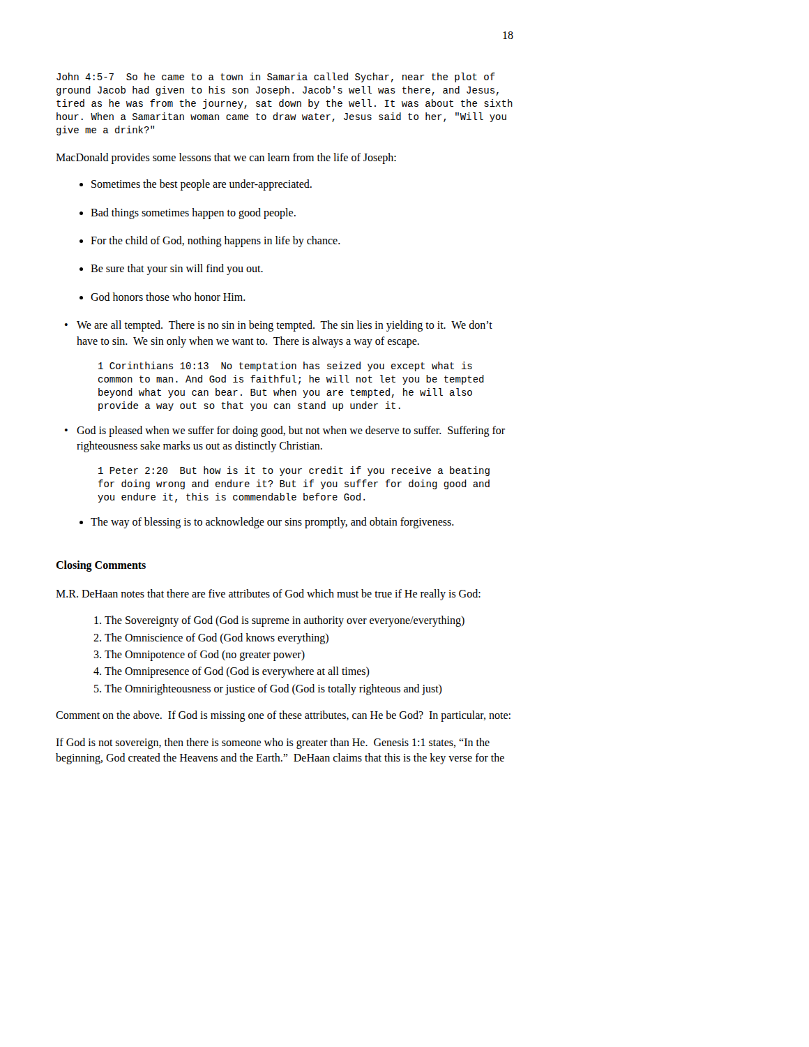18
John 4:5-7 So he came to a town in Samaria called Sychar, near the plot of ground Jacob had given to his son Joseph. Jacob's well was there, and Jesus, tired as he was from the journey, sat down by the well. It was about the sixth hour. When a Samaritan woman came to draw water, Jesus said to her, "Will you give me a drink?"
MacDonald provides some lessons that we can learn from the life of Joseph:
Sometimes the best people are under-appreciated.
Bad things sometimes happen to good people.
For the child of God, nothing happens in life by chance.
Be sure that your sin will find you out.
God honors those who honor Him.
•We are all tempted. There is no sin in being tempted. The sin lies in yielding to it. We don’t have to sin. We sin only when we want to. There is always a way of escape.
1 Corinthians 10:13 No temptation has seized you except what is common to man. And God is faithful; he will not let you be tempted beyond what you can bear. But when you are tempted, he will also provide a way out so that you can stand up under it.
•God is pleased when we suffer for doing good, but not when we deserve to suffer. Suffering for righteousness sake marks us out as distinctly Christian.
1 Peter 2:20 But how is it to your credit if you receive a beating for doing wrong and endure it? But if you suffer for doing good and you endure it, this is commendable before God.
The way of blessing is to acknowledge our sins promptly, and obtain forgiveness.
Closing Comments
M.R. DeHaan notes that there are five attributes of God which must be true if He really is God:
The Sovereignty of God (God is supreme in authority over everyone/everything)
The Omniscience of God (God knows everything)
The Omnipotence of God (no greater power)
The Omnipresence of God (God is everywhere at all times)
The Omnirighteousness or justice of God (God is totally righteous and just)
Comment on the above. If God is missing one of these attributes, can He be God? In particular, note:
If God is not sovereign, then there is someone who is greater than He. Genesis 1:1 states, “In the beginning, God created the Heavens and the Earth.” DeHaan claims that this is the key verse for the